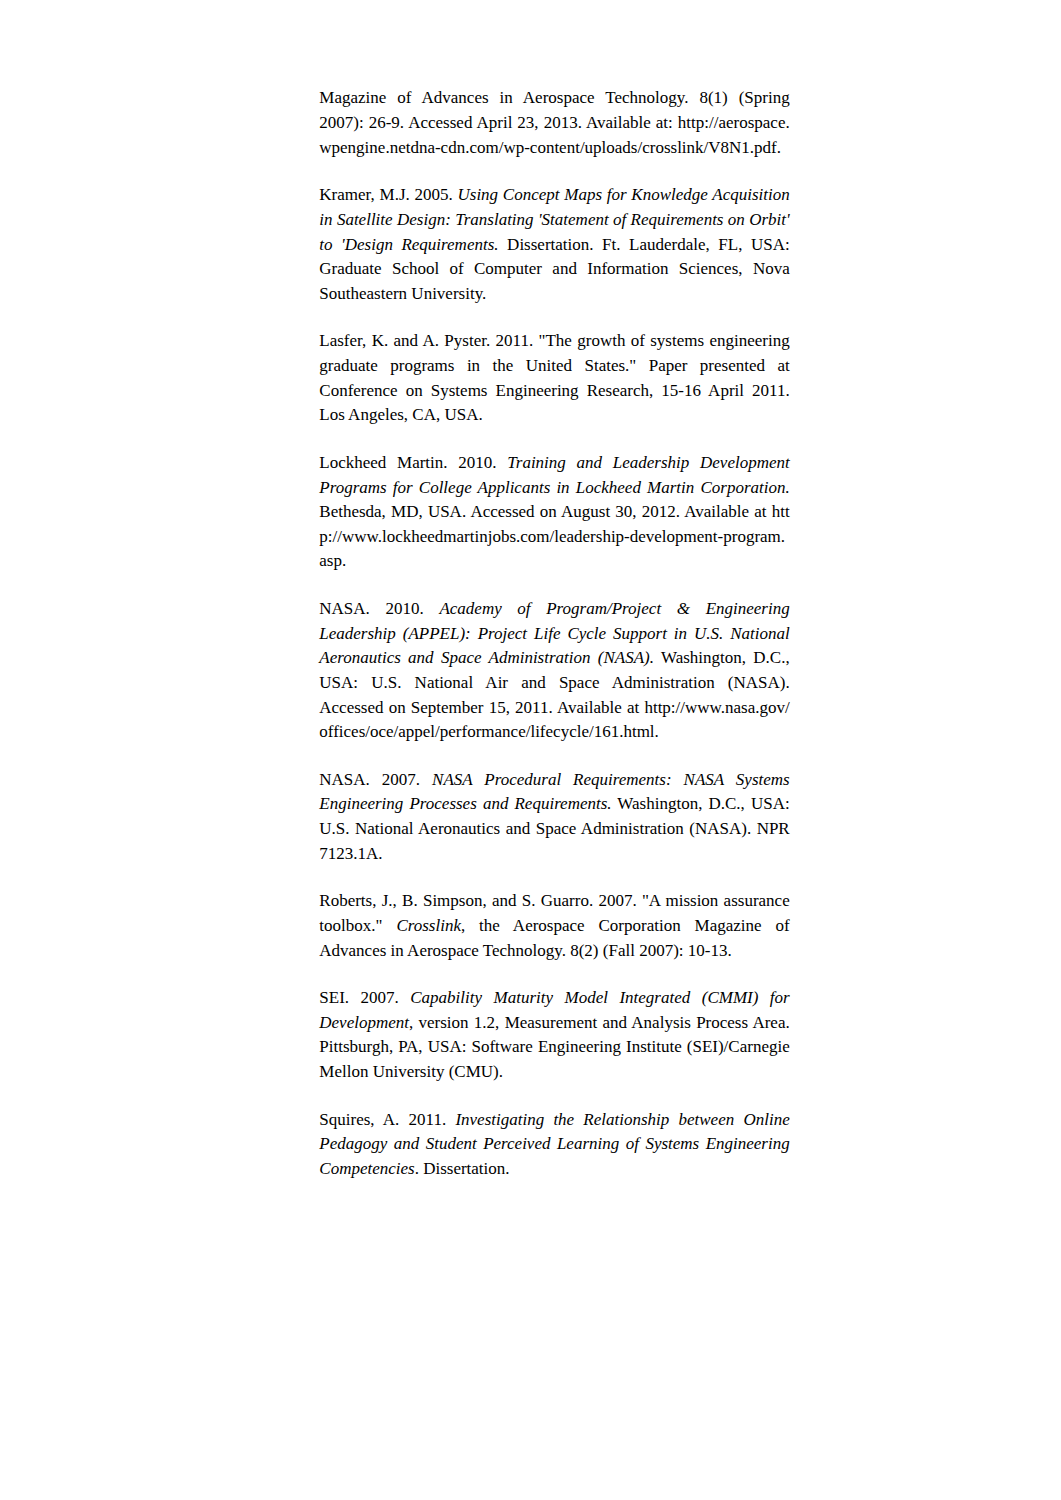Magazine of Advances in Aerospace Technology. 8(1) (Spring 2007): 26-9. Accessed April 23, 2013. Available at: http://aerospace.wpengine.netdna-cdn.com/wp-content/uploads/crosslink/V8N1.pdf.
Kramer, M.J. 2005. Using Concept Maps for Knowledge Acquisition in Satellite Design: Translating 'Statement of Requirements on Orbit' to 'Design Requirements. Dissertation. Ft. Lauderdale, FL, USA: Graduate School of Computer and Information Sciences, Nova Southeastern University.
Lasfer, K. and A. Pyster. 2011. "The growth of systems engineering graduate programs in the United States." Paper presented at Conference on Systems Engineering Research, 15-16 April 2011. Los Angeles, CA, USA.
Lockheed Martin. 2010. Training and Leadership Development Programs for College Applicants in Lockheed Martin Corporation. Bethesda, MD, USA. Accessed on August 30, 2012. Available at http://www.lockheedmartinjobs.com/leadership-development-program.asp.
NASA. 2010. Academy of Program/Project & Engineering Leadership (APPEL): Project Life Cycle Support in U.S. National Aeronautics and Space Administration (NASA). Washington, D.C., USA: U.S. National Air and Space Administration (NASA). Accessed on September 15, 2011. Available at http://www.nasa.gov/offices/oce/appel/performance/lifecycle/161.html.
NASA. 2007. NASA Procedural Requirements: NASA Systems Engineering Processes and Requirements. Washington, D.C., USA: U.S. National Aeronautics and Space Administration (NASA). NPR 7123.1A.
Roberts, J., B. Simpson, and S. Guarro. 2007. "A mission assurance toolbox." Crosslink, the Aerospace Corporation Magazine of Advances in Aerospace Technology. 8(2) (Fall 2007): 10-13.
SEI. 2007. Capability Maturity Model Integrated (CMMI) for Development, version 1.2, Measurement and Analysis Process Area. Pittsburgh, PA, USA: Software Engineering Institute (SEI)/Carnegie Mellon University (CMU).
Squires, A. 2011. Investigating the Relationship between Online Pedagogy and Student Perceived Learning of Systems Engineering Competencies. Dissertation.